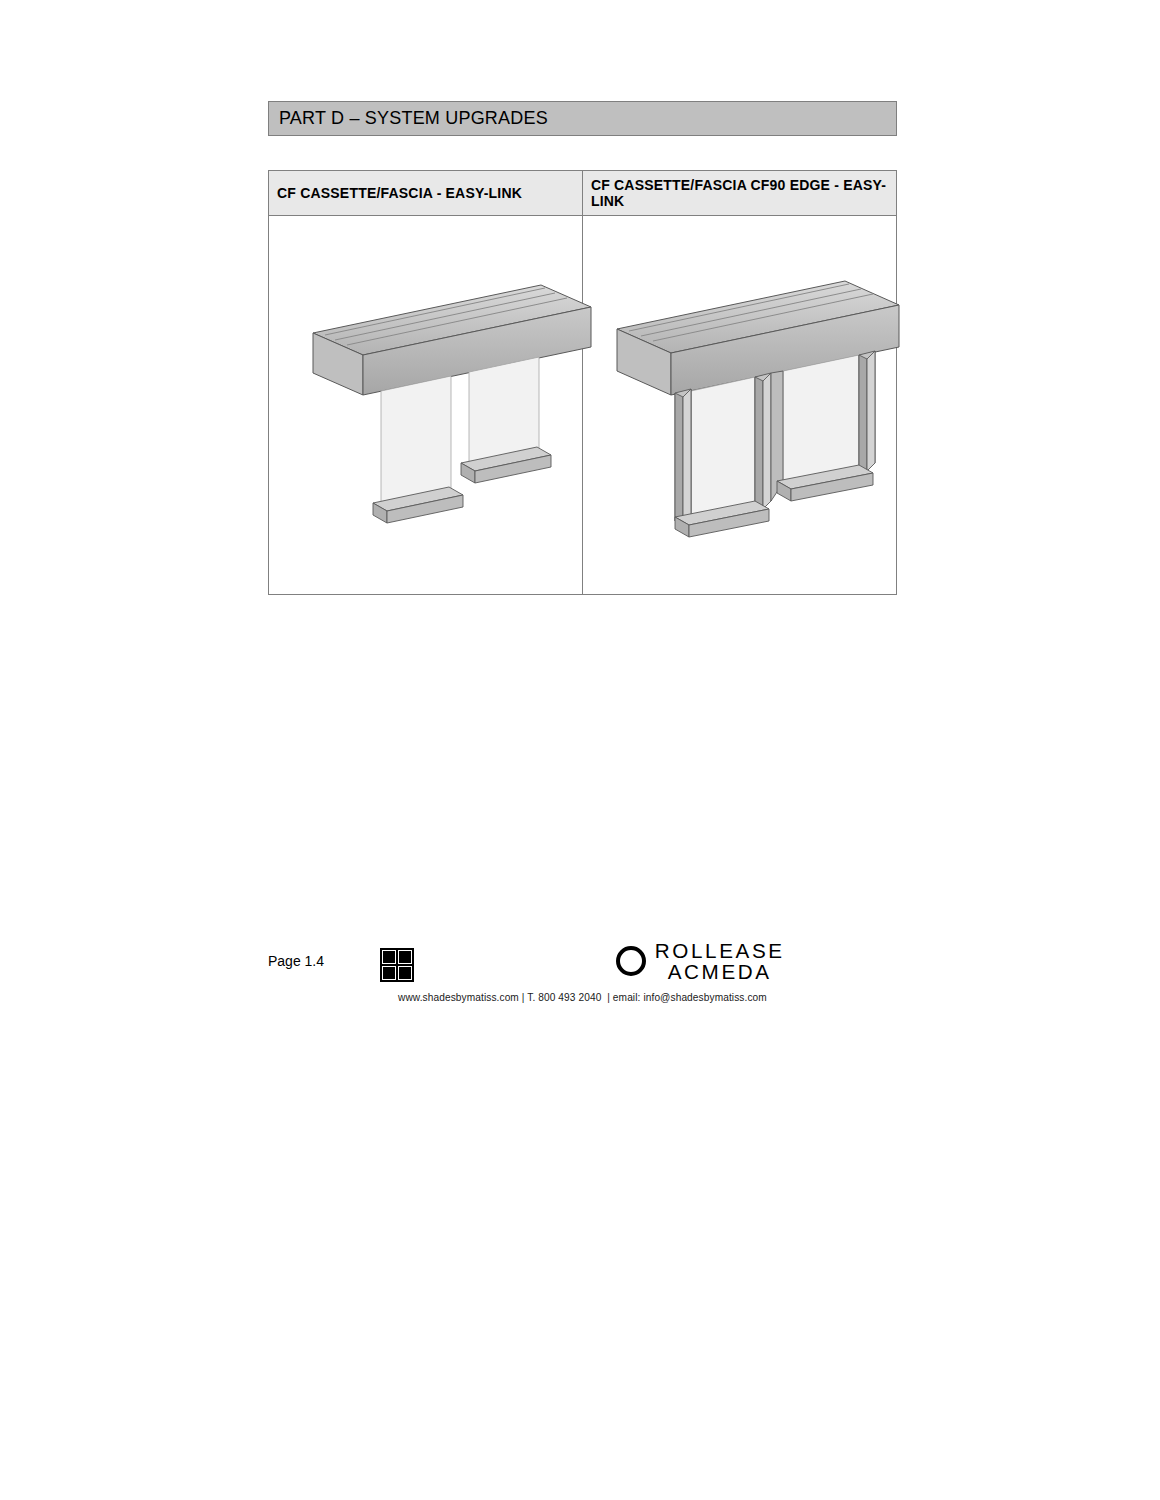PART D – SYSTEM UPGRADES
| CF CASSETTE/FASCIA - EASY-LINK | CF CASSETTE/FASCIA CF90 EDGE - EASY-LINK |
| --- | --- |
Page 1.4
ROLLEASE
ACMEDA
www.shadesbymatiss.com | T. 800 493 2040 | email: info@shadesbymatiss.com